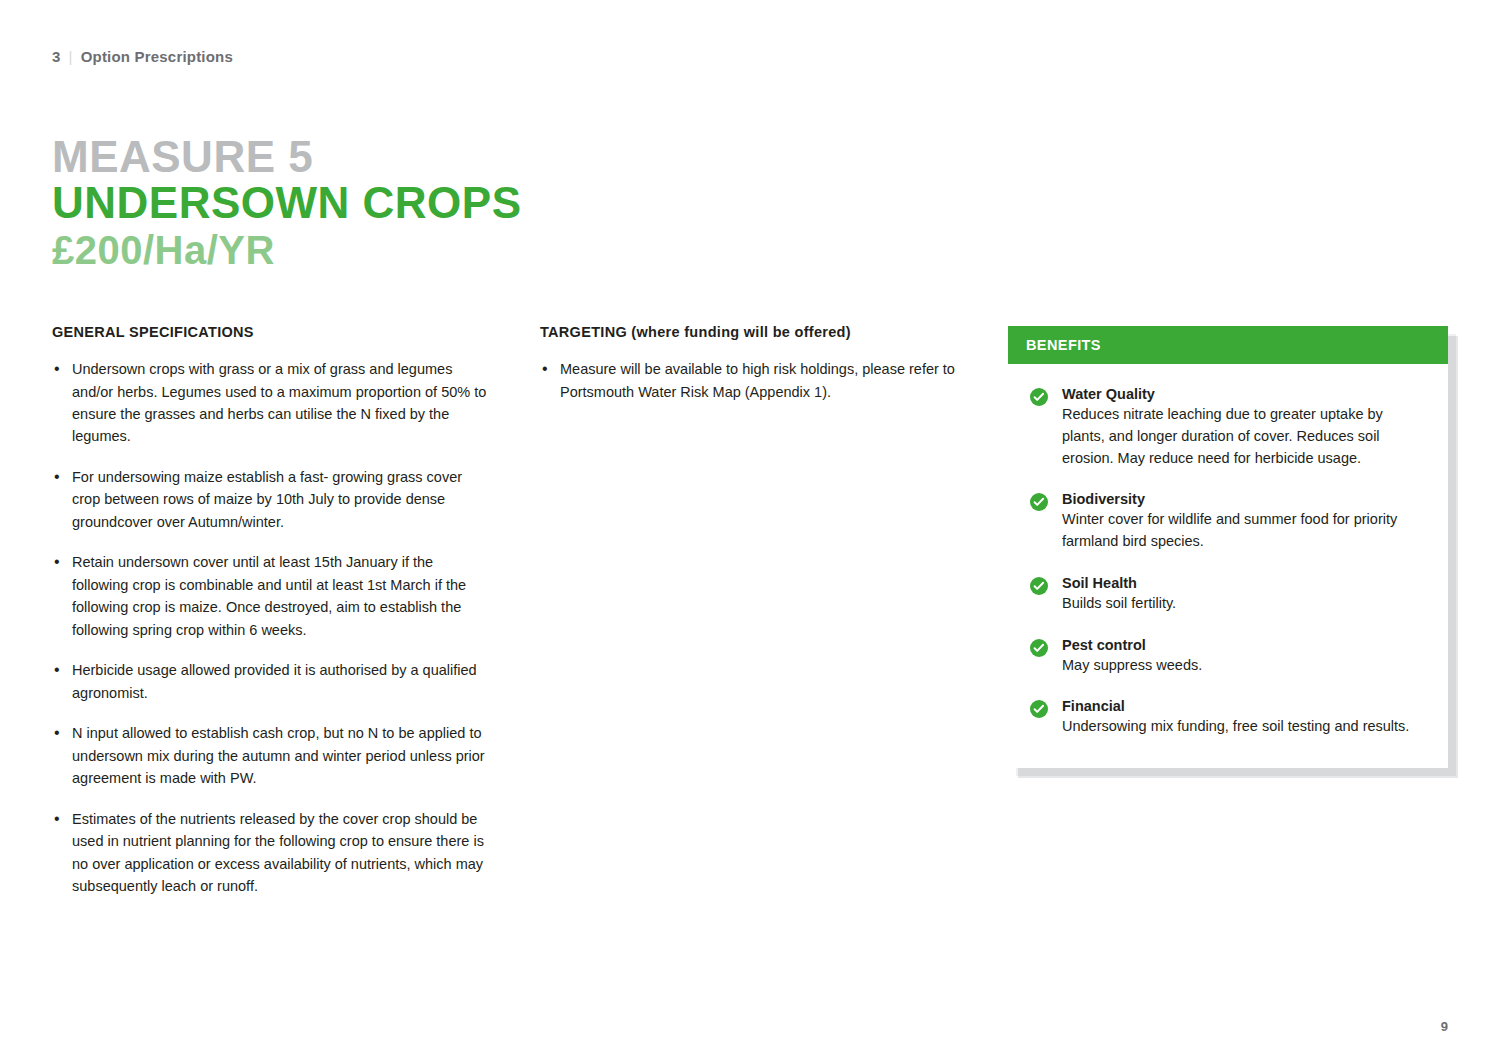3|Option Prescriptions
MEASURE 5
UNDERSOWN CROPS
£200/Ha/YR
General specifications
Undersown crops with grass or a mix of grass and legumes and/or herbs. Legumes used to a maximum proportion of 50% to ensure the grasses and herbs can utilise the N fixed by the legumes.
For undersowing maize establish a fast- growing grass cover crop between rows of maize by 10th July to provide dense groundcover over Autumn/winter.
Retain undersown cover until at least 15th January if the following crop is combinable and until at least 1st March if the following crop is maize. Once destroyed, aim to establish the following spring crop within 6 weeks.
Herbicide usage allowed provided it is authorised by a qualified agronomist.
N input allowed to establish cash crop, but no N to be applied to undersown mix during the autumn and winter period unless prior agreement is made with PW.
Estimates of the nutrients released by the cover crop should be used in nutrient planning for the following crop to ensure there is no over application or excess availability of nutrients, which may subsequently leach or runoff.
Targeting (where funding will be offered)
Measure will be available to high risk holdings, please refer to Portsmouth Water Risk Map (Appendix 1).
Benefits
Water Quality Reduces nitrate leaching due to greater uptake by plants, and longer duration of cover. Reduces soil erosion. May reduce need for herbicide usage.
Biodiversity Winter cover for wildlife and summer food for priority farmland bird species.
Soil Health Builds soil fertility.
Pest control May suppress weeds.
Financial Undersowing mix funding, free soil testing and results.
9